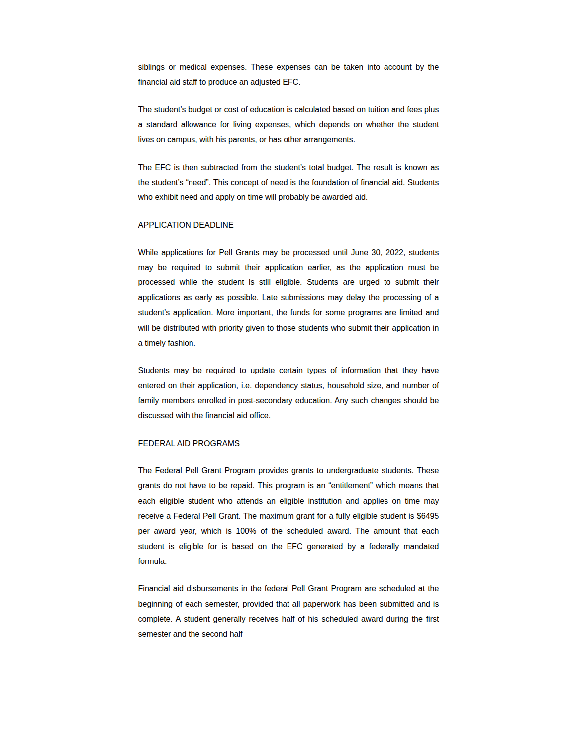siblings or medical expenses. These expenses can be taken into account by the financial aid staff to produce an adjusted EFC.
The student’s budget or cost of education is calculated based on tuition and fees plus a standard allowance for living expenses, which depends on whether the student lives on campus, with his parents, or has other arrangements.
The EFC is then subtracted from the student’s total budget. The result is known as the student’s “need”. This concept of need is the foundation of financial aid. Students who exhibit need and apply on time will probably be awarded aid.
APPLICATION DEADLINE
While applications for Pell Grants may be processed until June 30, 2022, students may be required to submit their application earlier, as the application must be processed while the student is still eligible. Students are urged to submit their applications as early as possible. Late submissions may delay the processing of a student’s application. More important, the funds for some programs are limited and will be distributed with priority given to those students who submit their application in a timely fashion.
Students may be required to update certain types of information that they have entered on their application, i.e. dependency status, household size, and number of family members enrolled in post-secondary education. Any such changes should be discussed with the financial aid office.
FEDERAL AID PROGRAMS
The Federal Pell Grant Program provides grants to undergraduate students. These grants do not have to be repaid. This program is an “entitlement” which means that each eligible student who attends an eligible institution and applies on time may receive a Federal Pell Grant. The maximum grant for a fully eligible student is $6495 per award year, which is 100% of the scheduled award. The amount that each student is eligible for is based on the EFC generated by a federally mandated formula.
Financial aid disbursements in the federal Pell Grant Program are scheduled at the beginning of each semester, provided that all paperwork has been submitted and is complete. A student generally receives half of his scheduled award during the first semester and the second half